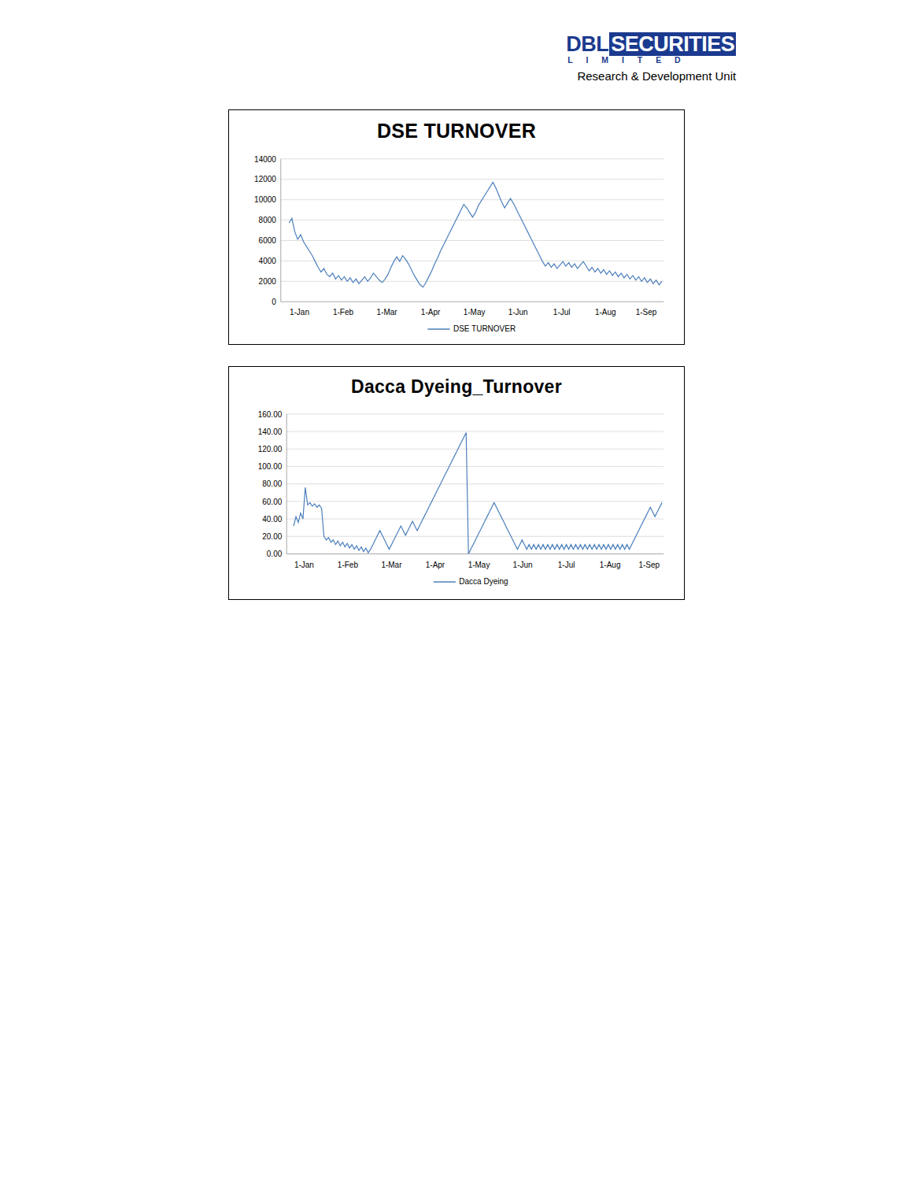DBL SECURITIES
L I M I T E D
Research & Development Unit
DSE TURNOVER
14000 12000 10000 8000 6000 4000 2000 0 1-Jan 1-Feb 1-Mar 1-Apr 1-May 1-Jun 1-Jul 1-Aug 1-Sep DSE TURNOVER
Dacca Dyeing_Turnover
160.00 140.00 120.00 100.00 80.00 60.00 40.00 20.00 0.00 1-Jan 1-Feb 1-Mar 1-Apr 1-May 1-Jun 1-Jul 1-Aug 1-Sep Dacca Dyeing